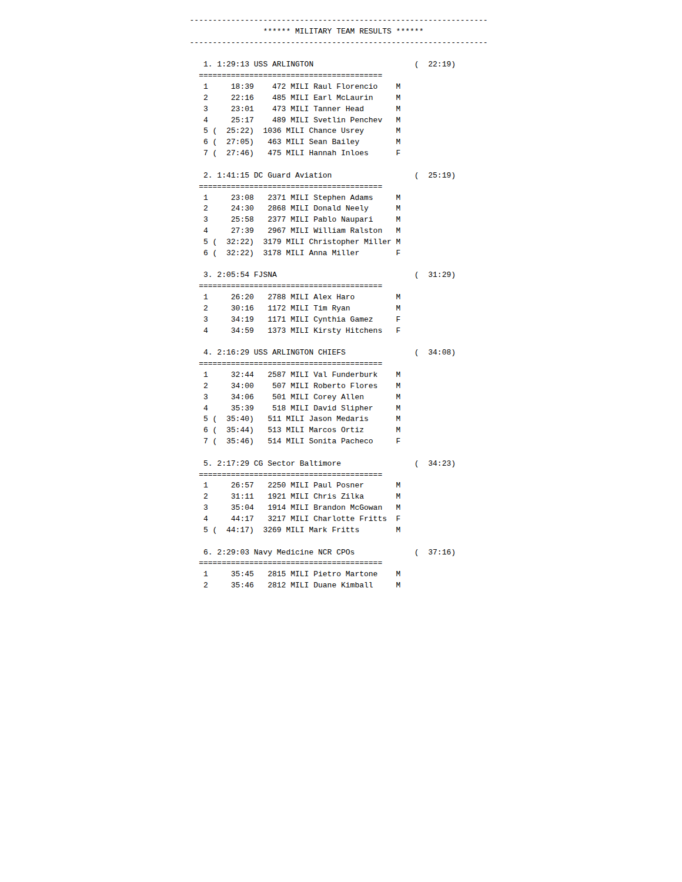-----------------------------------------------------------------
                ****** MILITARY TEAM RESULTS ******
-----------------------------------------------------------------

   1. 1:29:13 USS ARLINGTON                      (  22:19)
  ========================================
   1     18:39    472 MILI Raul Florencio    M
   2     22:16    485 MILI Earl McLaurin     M
   3     23:01    473 MILI Tanner Head       M
   4     25:17    489 MILI Svetlin Penchev   M
   5 (  25:22)  1036 MILI Chance Usrey       M
   6 (  27:05)   463 MILI Sean Bailey        M
   7 (  27:46)   475 MILI Hannah Inloes      F

   2. 1:41:15 DC Guard Aviation                  (  25:19)
  ========================================
   1     23:08   2371 MILI Stephen Adams     M
   2     24:30   2868 MILI Donald Neely      M
   3     25:58   2377 MILI Pablo Naupari     M
   4     27:39   2967 MILI William Ralston   M
   5 (  32:22)  3179 MILI Christopher Miller M
   6 (  32:22)  3178 MILI Anna Miller        F

   3. 2:05:54 FJSNA                              (  31:29)
  ========================================
   1     26:20   2788 MILI Alex Haro         M
   2     30:16   1172 MILI Tim Ryan          M
   3     34:19   1171 MILI Cynthia Gamez     F
   4     34:59   1373 MILI Kirsty Hitchens   F

   4. 2:16:29 USS ARLINGTON CHIEFS               (  34:08)
  ========================================
   1     32:44   2587 MILI Val Funderburk    M
   2     34:00    507 MILI Roberto Flores    M
   3     34:06    501 MILI Corey Allen       M
   4     35:39    518 MILI David Slipher     M
   5 (  35:40)   511 MILI Jason Medaris      M
   6 (  35:44)   513 MILI Marcos Ortiz       M
   7 (  35:46)   514 MILI Sonita Pacheco     F

   5. 2:17:29 CG Sector Baltimore                (  34:23)
  ========================================
   1     26:57   2250 MILI Paul Posner       M
   2     31:11   1921 MILI Chris Zilka       M
   3     35:04   1914 MILI Brandon McGowan   M
   4     44:17   3217 MILI Charlotte Fritts  F
   5 (  44:17)  3269 MILI Mark Fritts        M

   6. 2:29:03 Navy Medicine NCR CPOs             (  37:16)
  ========================================
   1     35:45   2815 MILI Pietro Martone    M
   2     35:46   2812 MILI Duane Kimball     M